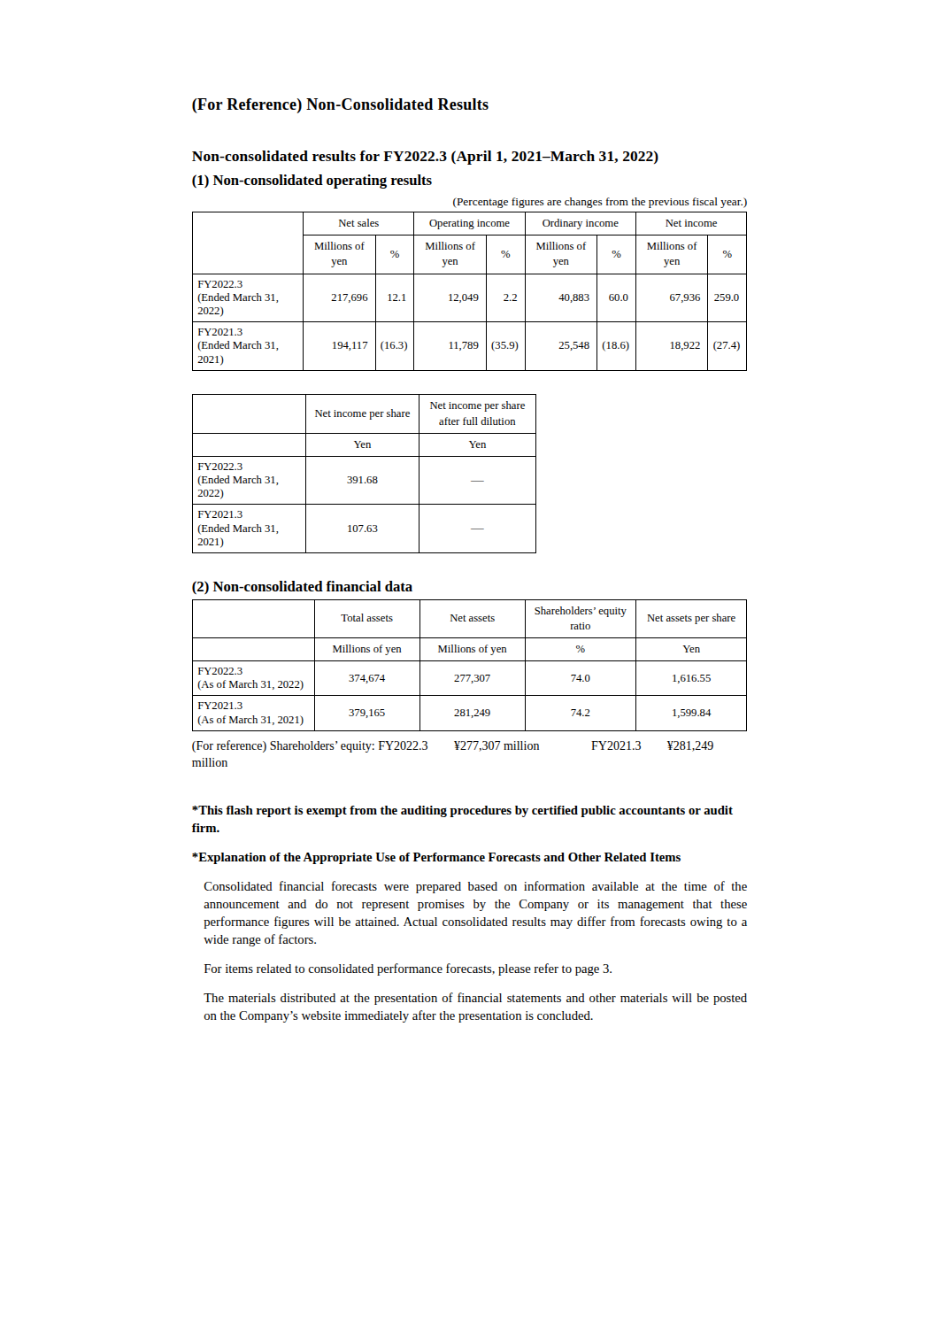(For Reference) Non-Consolidated Results
Non-consolidated results for FY2022.3 (April 1, 2021–March 31, 2022)
(1) Non-consolidated operating results
(Percentage figures are changes from the previous fiscal year.)
| | Net sales | Operating income | Ordinary income | Net income |
| --- | --- | --- | --- | --- |
| Millions of yen | % | Millions of yen | % | Millions of yen | % | Millions of yen | % |
| FY2022.3 (Ended March 31, 2022) | 217,696 | 12.1 | 12,049 | 2.2 | 40,883 | 60.0 | 67,936 | 259.0 |
| FY2021.3 (Ended March 31, 2021) | 194,117 | (16.3) | 11,789 | (35.9) | 25,548 | (18.6) | 18,922 | (27.4) |
| | Net income per share | Net income per share after full dilution |
| --- | --- | --- |
| | Yen | Yen |
| FY2022.3 (Ended March 31, 2022) | 391.68 | — |
| FY2021.3 (Ended March 31, 2021) | 107.63 | — |
(2) Non-consolidated financial data
| | Total assets | Net assets | Shareholders’ equity ratio | Net assets per share |
| --- | --- | --- | --- | --- |
| | Millions of yen | Millions of yen | % | Yen |
| FY2022.3 (As of March 31, 2022) | 374,674 | 277,307 | 74.0 | 1,616.55 |
| FY2021.3 (As of March 31, 2021) | 379,165 | 281,249 | 74.2 | 1,599.84 |
(For reference) Shareholders’ equity: FY2022.3 ¥277,307 million FY2021.3 ¥281,249 million
*This flash report is exempt from the auditing procedures by certified public accountants or audit firm.
*Explanation of the Appropriate Use of Performance Forecasts and Other Related Items
Consolidated financial forecasts were prepared based on information available at the time of the announcement and do not represent promises by the Company or its management that these performance figures will be attained. Actual consolidated results may differ from forecasts owing to a wide range of factors.
For items related to consolidated performance forecasts, please refer to page 3.
The materials distributed at the presentation of financial statements and other materials will be posted on the Company’s website immediately after the presentation is concluded.